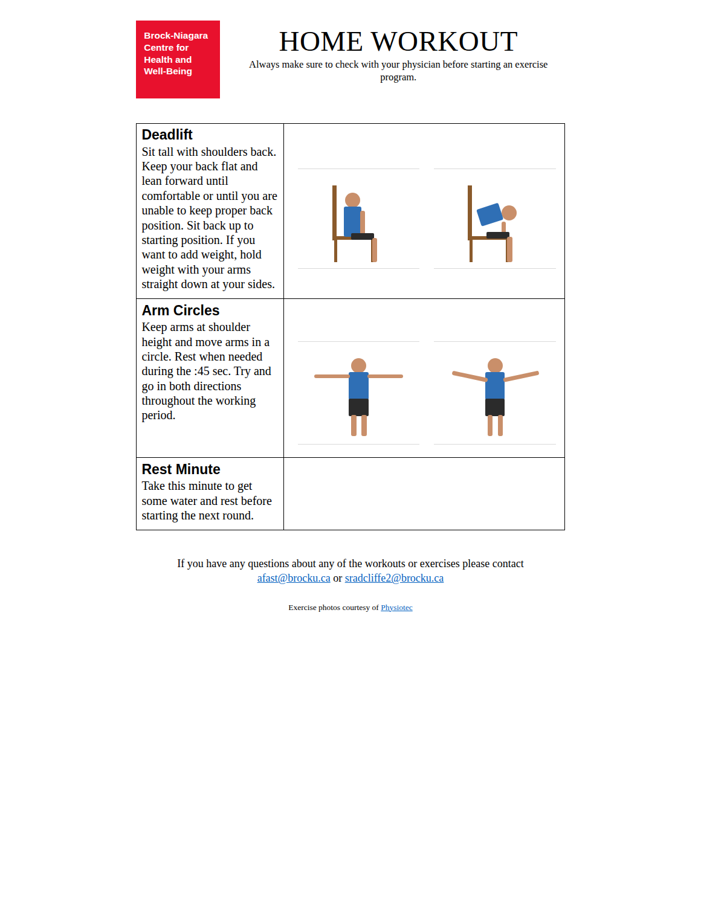Brock-Niagara Centre for Health and Well-Being
HOME WORKOUT
Always make sure to check with your physician before starting an exercise program.
| Deadlift Sit tall with shoulders back. Keep your back flat and lean forward until comfortable or until you are unable to keep proper back position. Sit back up to starting position. If you want to add weight, hold weight with your arms straight down at your sides. | |
| Arm Circles Keep arms at shoulder height and move arms in a circle. Rest when needed during the :45 sec. Try and go in both directions throughout the working period. | |
| Rest Minute Take this minute to get some water and rest before starting the next round. | |
If you have any questions about any of the workouts or exercises please contact
afast@brocku.ca or sradcliffe2@brocku.ca
Exercise photos courtesy of Physiotec